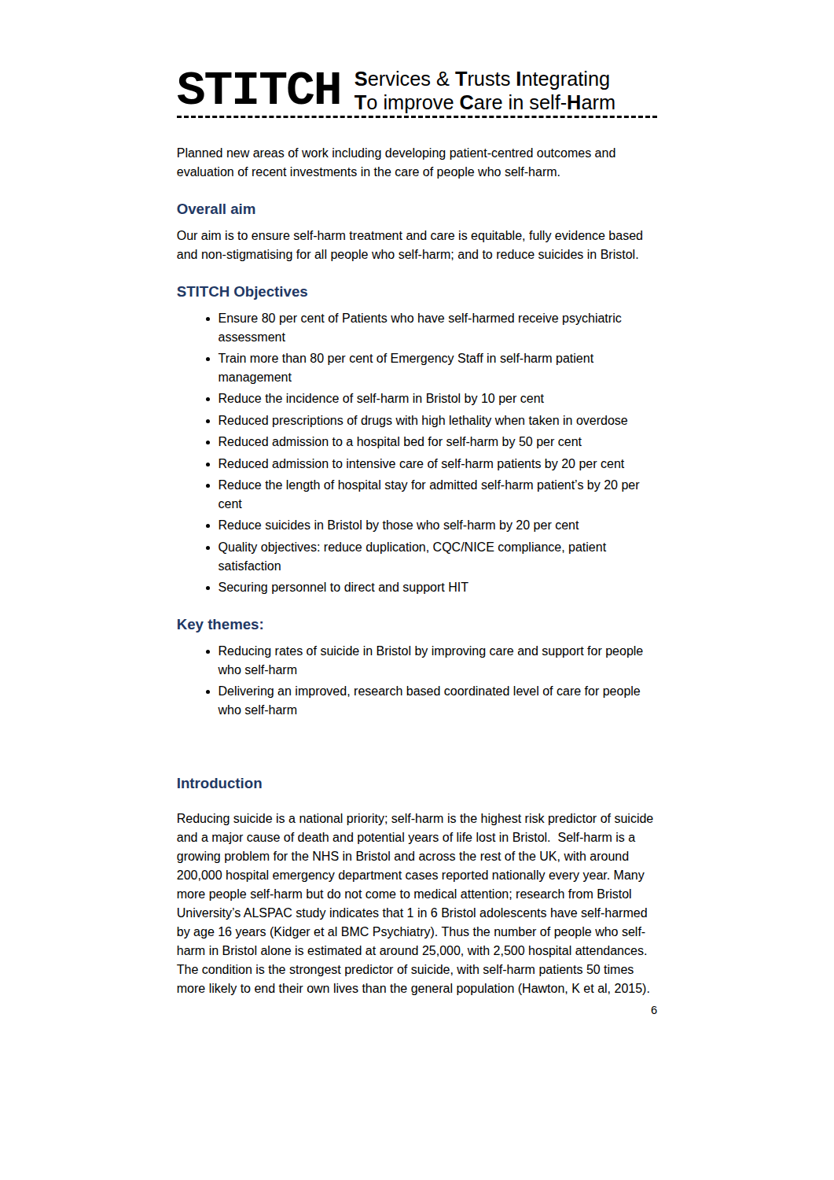STITCH
Services & Trusts Integrating
To improve Care in self-Harm
Planned new areas of work including developing patient-centred outcomes and evaluation of recent investments in the care of people who self-harm.
Overall aim
Our aim is to ensure self-harm treatment and care is equitable, fully evidence based and non-stigmatising for all people who self-harm; and to reduce suicides in Bristol.
STITCH Objectives
Ensure 80 per cent of Patients who have self-harmed receive psychiatric assessment
Train more than 80 per cent of Emergency Staff in self-harm patient management
Reduce the incidence of self-harm in Bristol by 10 per cent
Reduced prescriptions of drugs with high lethality when taken in overdose
Reduced admission to a hospital bed for self-harm by 50 per cent
Reduced admission to intensive care of self-harm patients by 20 per cent
Reduce the length of hospital stay for admitted self-harm patient’s by 20 per cent
Reduce suicides in Bristol by those who self-harm by 20 per cent
Quality objectives: reduce duplication, CQC/NICE compliance, patient satisfaction
Securing personnel to direct and support HIT
Key themes:
Reducing rates of suicide in Bristol by improving care and support for people who self-harm
Delivering an improved, research based coordinated level of care for people who self-harm
Introduction
Reducing suicide is a national priority; self-harm is the highest risk predictor of suicide and a major cause of death and potential years of life lost in Bristol. Self-harm is a growing problem for the NHS in Bristol and across the rest of the UK, with around 200,000 hospital emergency department cases reported nationally every year. Many more people self-harm but do not come to medical attention; research from Bristol University’s ALSPAC study indicates that 1 in 6 Bristol adolescents have self-harmed by age 16 years (Kidger et al BMC Psychiatry). Thus the number of people who self-harm in Bristol alone is estimated at around 25,000, with 2,500 hospital attendances. The condition is the strongest predictor of suicide, with self-harm patients 50 times more likely to end their own lives than the general population (Hawton, K et al, 2015).
6